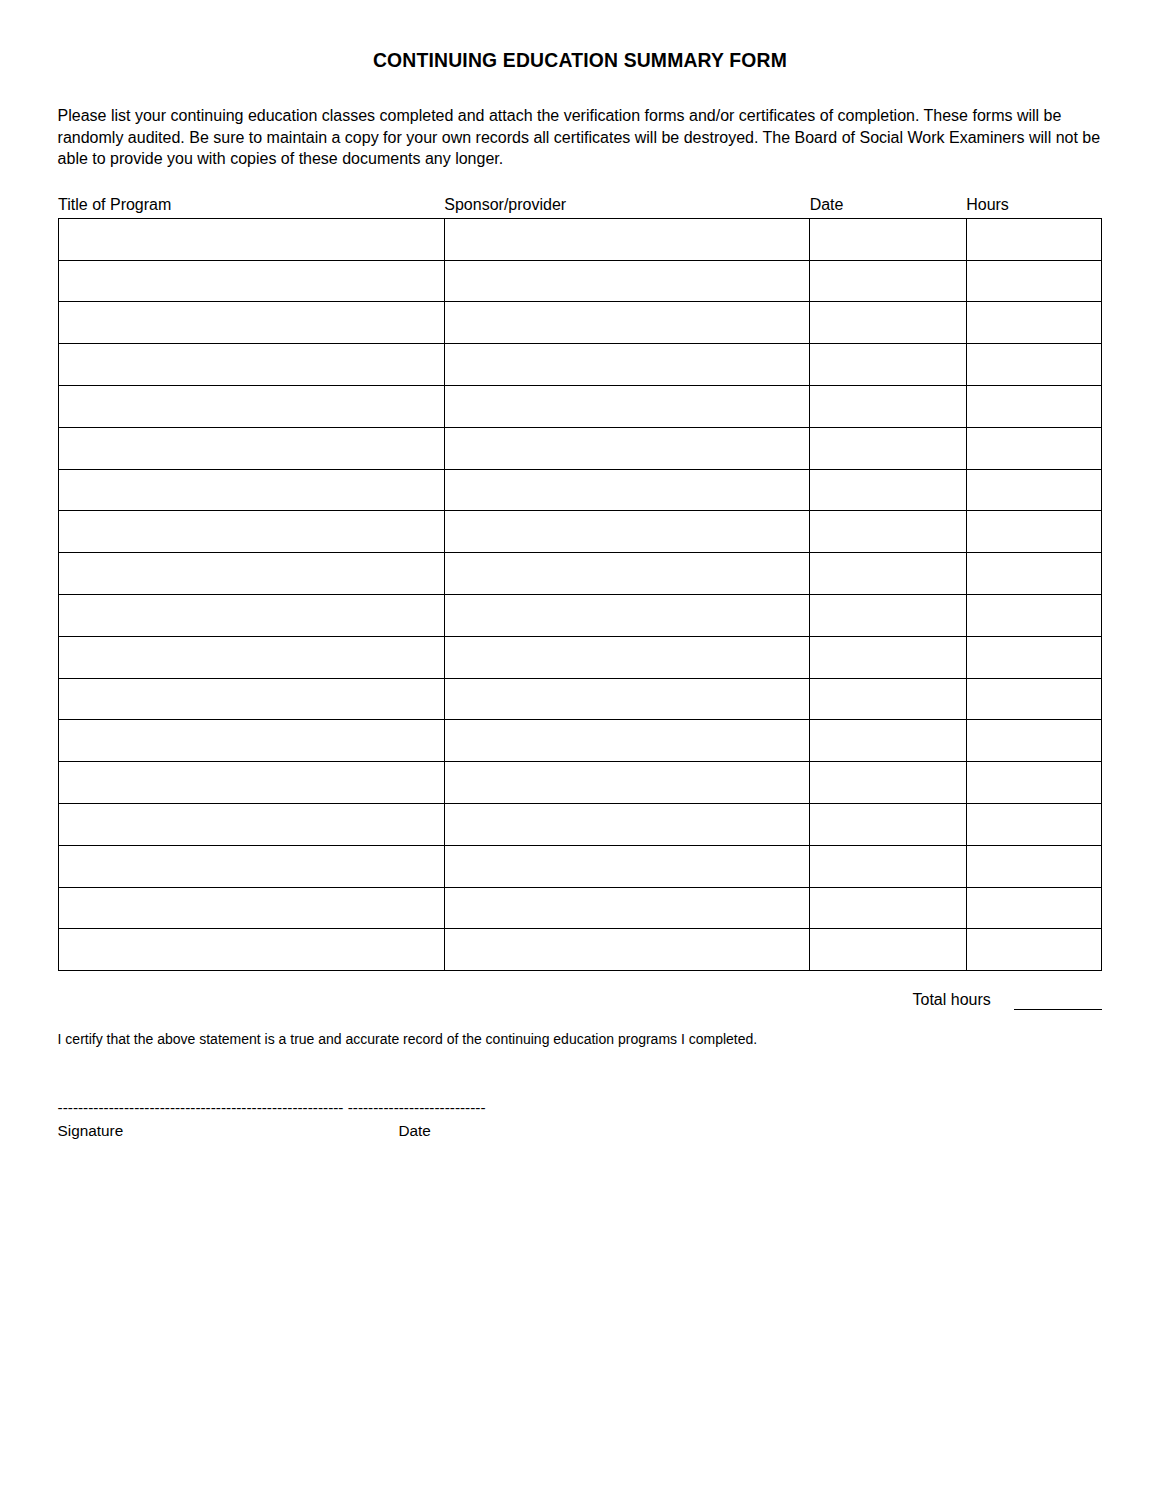CONTINUING EDUCATION SUMMARY FORM
Please list your continuing education classes completed and attach the verification forms and/or certificates of completion. These forms will be randomly audited. Be sure to maintain a copy for your own records all certificates will be destroyed. The Board of Social Work Examiners will not be able to provide you with copies of these documents any longer.
| Title of Program | Sponsor/provider | Date | Hours |
| --- | --- | --- | --- |
Total hours
I certify that the above statement is a true and accurate record of the continuing education programs I completed.
-------------------------------------------------------- ---------------------------
Signature Date